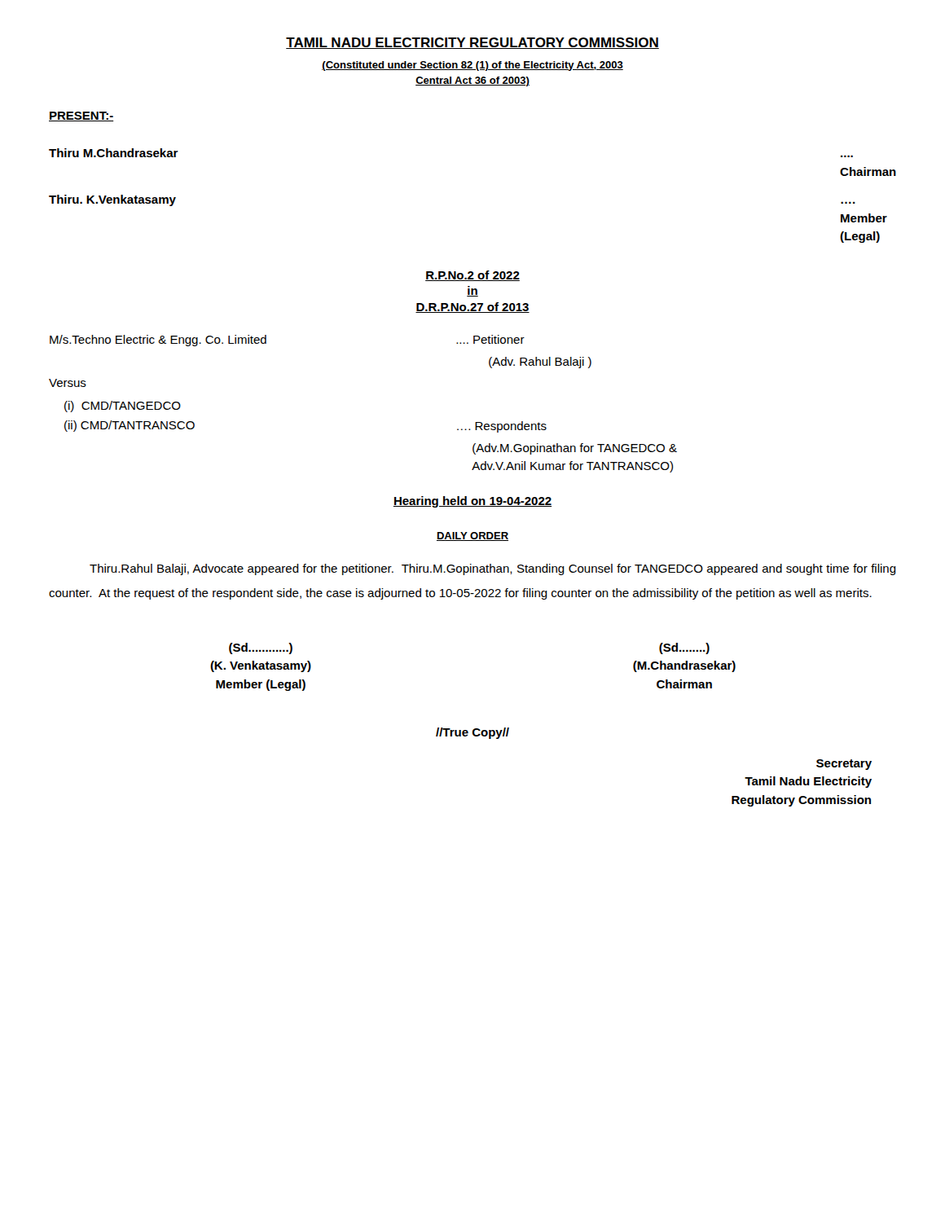TAMIL NADU ELECTRICITY REGULATORY COMMISSION
(Constituted under Section 82 (1) of the Electricity Act, 2003
Central Act 36 of 2003)
PRESENT:-
| Thiru M.Chandrasekar | .... Chairman |
| Thiru. K.Venkatasamy | …. Member (Legal) |
R.P.No.2 of 2022
in
D.R.P.No.27 of 2013
| M/s.Techno Electric & Engg. Co. Limited | .... Petitioner |
| | (Adv. Rahul Balaji ) |
| Versus | |
| (i) CMD/TANGEDCO (ii) CMD/TANTRANSCO | …. Respondents |
| | (Adv.M.Gopinathan for TANGEDCO & Adv.V.Anil Kumar for TANTRANSCO) |
Hearing held on 19-04-2022
DAILY ORDER
Thiru.Rahul Balaji, Advocate appeared for the petitioner. Thiru.M.Gopinathan, Standing Counsel for TANGEDCO appeared and sought time for filing counter. At the request of the respondent side, the case is adjourned to 10-05-2022 for filing counter on the admissibility of the petition as well as merits.
| (Sd............) (K. Venkatasamy) Member (Legal) | (Sd........) (M.Chandrasekar) Chairman |
//True Copy//
Secretary
Tamil Nadu Electricity
Regulatory Commission